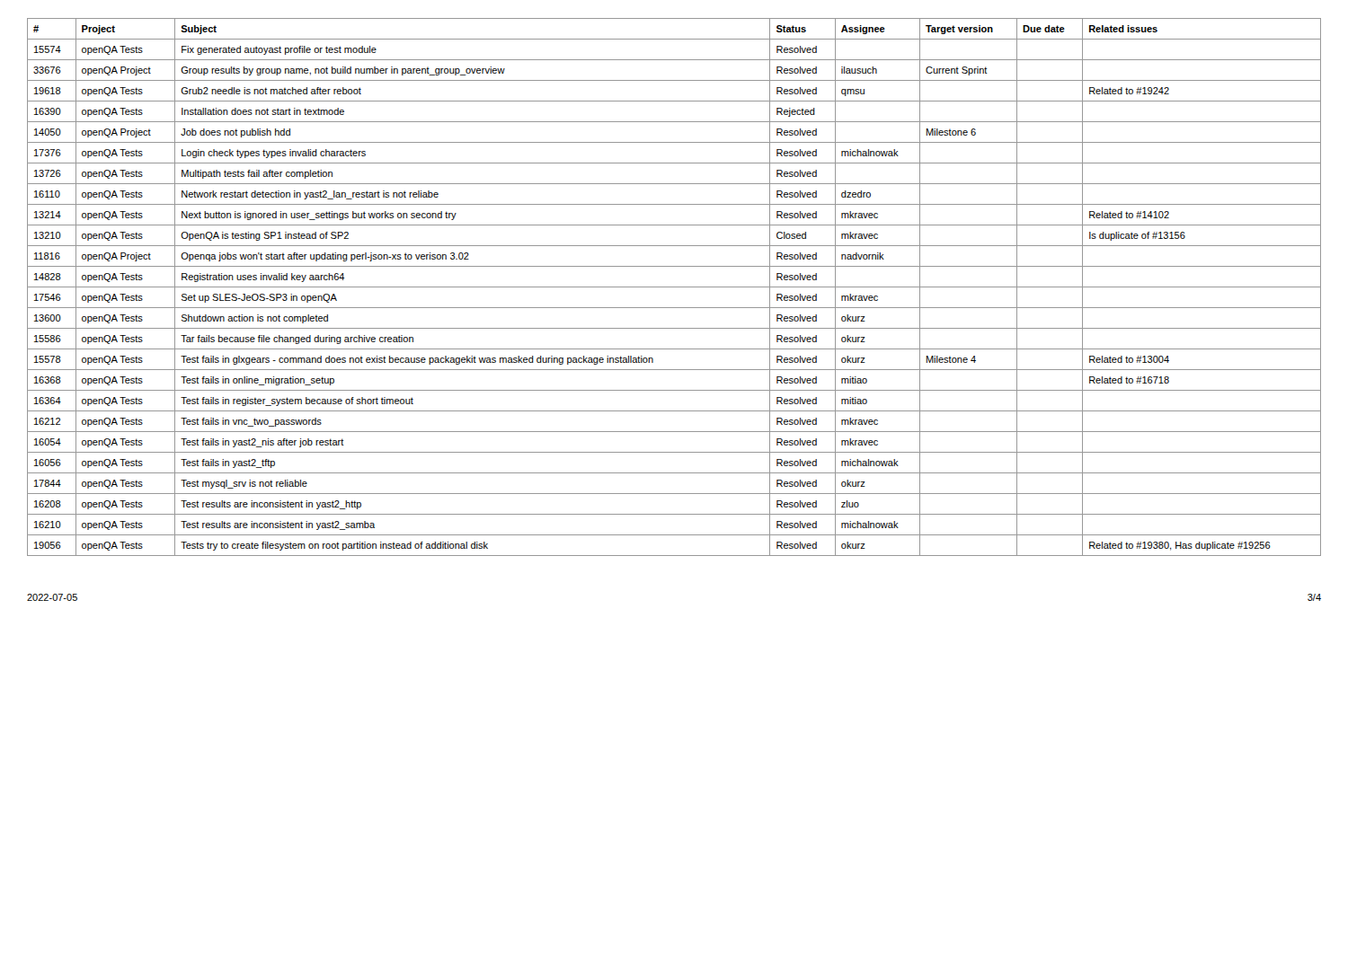| # | Project | Subject | Status | Assignee | Target version | Due date | Related issues |
| --- | --- | --- | --- | --- | --- | --- | --- |
| 15574 | openQA Tests | Fix generated autoyast profile or test module | Resolved | | | | |
| 33676 | openQA Project | Group results by group name, not build number in parent_group_overview | Resolved | ilausuch | Current Sprint | | |
| 19618 | openQA Tests | Grub2 needle is not matched after reboot | Resolved | qmsu | | | Related to #19242 |
| 16390 | openQA Tests | Installation does not start in textmode | Rejected | | | | |
| 14050 | openQA Project | Job does not publish hdd | Resolved | | Milestone 6 | | |
| 17376 | openQA Tests | Login check types types invalid characters | Resolved | michalnowak | | | |
| 13726 | openQA Tests | Multipath tests fail after completion | Resolved | | | | |
| 16110 | openQA Tests | Network restart detection in yast2_lan_restart is not reliabe | Resolved | dzedro | | | |
| 13214 | openQA Tests | Next button is ignored in user_settings but works on second try | Resolved | mkravec | | | Related to #14102 |
| 13210 | openQA Tests | OpenQA is testing SP1 instead of SP2 | Closed | mkravec | | | Is duplicate of #13156 |
| 11816 | openQA Project | Openqa jobs won't start after updating perl-json-xs to verison 3.02 | Resolved | nadvornik | | | |
| 14828 | openQA Tests | Registration uses invalid key aarch64 | Resolved | | | | |
| 17546 | openQA Tests | Set up SLES-JeOS-SP3 in openQA | Resolved | mkravec | | | |
| 13600 | openQA Tests | Shutdown action is not completed | Resolved | okurz | | | |
| 15586 | openQA Tests | Tar fails because file changed during archive creation | Resolved | okurz | | | |
| 15578 | openQA Tests | Test fails in glxgears - command does not exist because packagekit was masked during package installation | Resolved | okurz | Milestone 4 | | Related to #13004 |
| 16368 | openQA Tests | Test fails in online_migration_setup | Resolved | mitiao | | | Related to #16718 |
| 16364 | openQA Tests | Test fails in register_system because of short timeout | Resolved | mitiao | | | |
| 16212 | openQA Tests | Test fails in vnc_two_passwords | Resolved | mkravec | | | |
| 16054 | openQA Tests | Test fails in yast2_nis after job restart | Resolved | mkravec | | | |
| 16056 | openQA Tests | Test fails in yast2_tftp | Resolved | michalnowak | | | |
| 17844 | openQA Tests | Test mysql_srv is not reliable | Resolved | okurz | | | |
| 16208 | openQA Tests | Test results are inconsistent in yast2_http | Resolved | zluo | | | |
| 16210 | openQA Tests | Test results are inconsistent in yast2_samba | Resolved | michalnowak | | | |
| 19056 | openQA Tests | Tests try to create filesystem on root partition instead of additional disk | Resolved | okurz | | | Related to #19380, Has duplicate #19256 |
2022-07-05 3/4